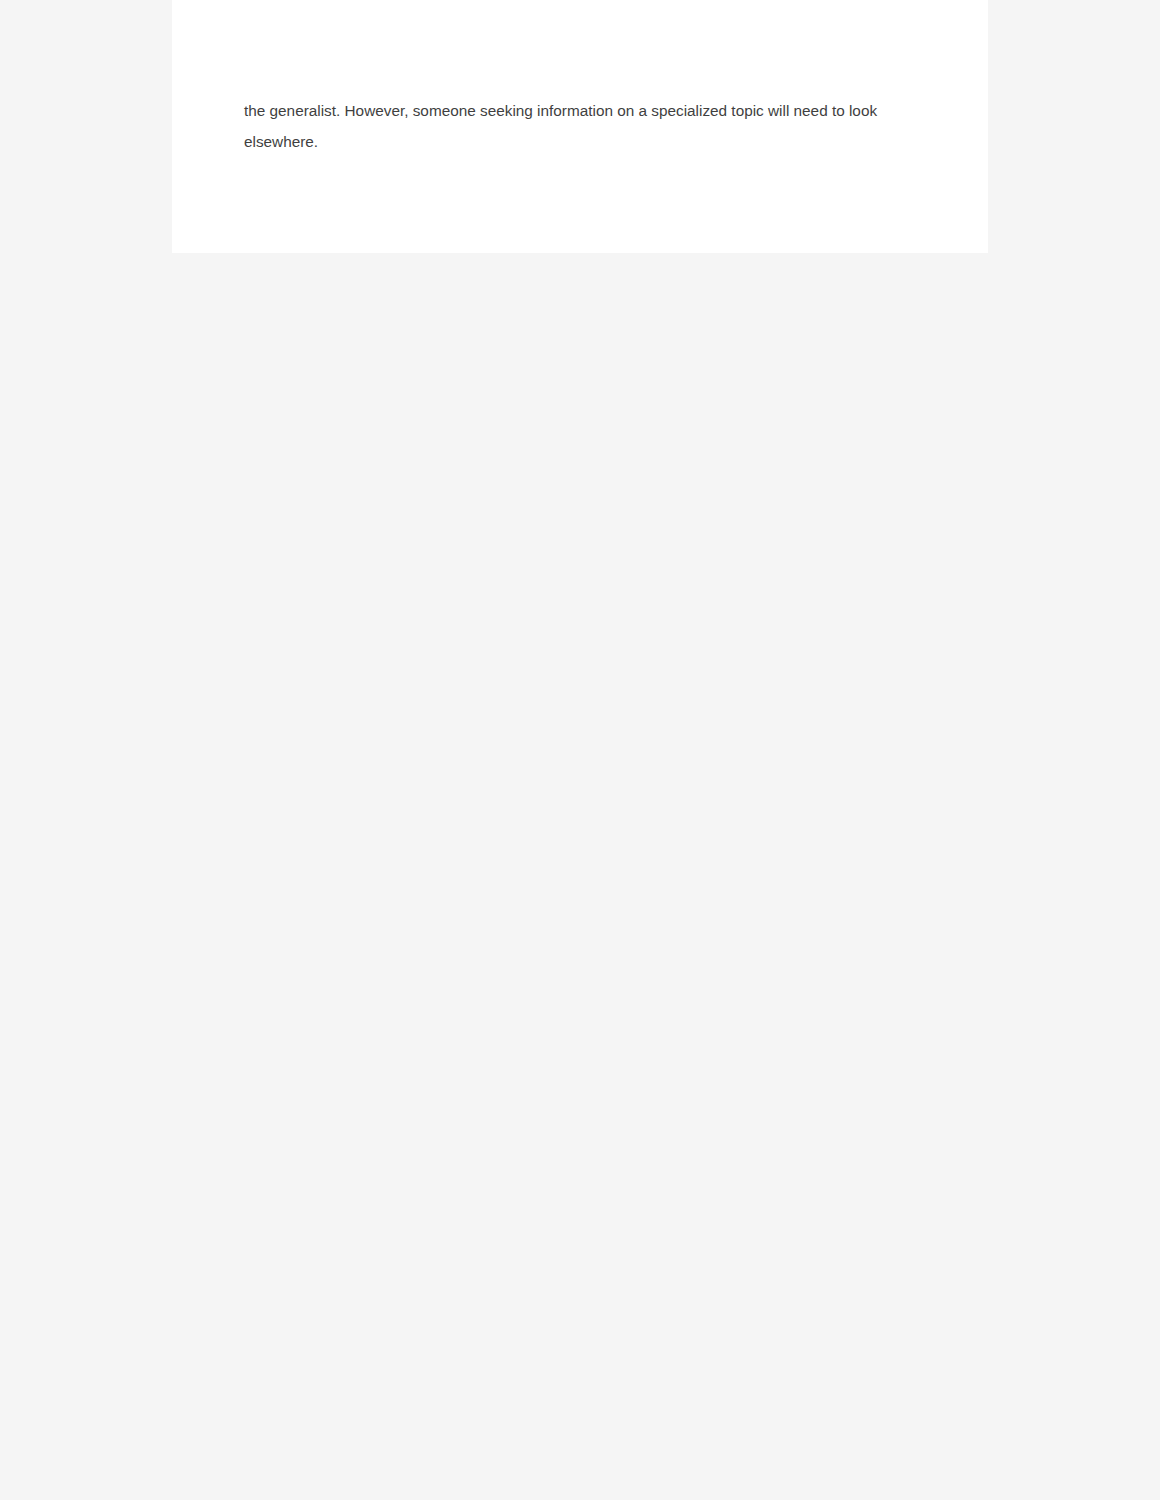the generalist. However, someone seeking information on a specialized topic will need to look elsewhere.